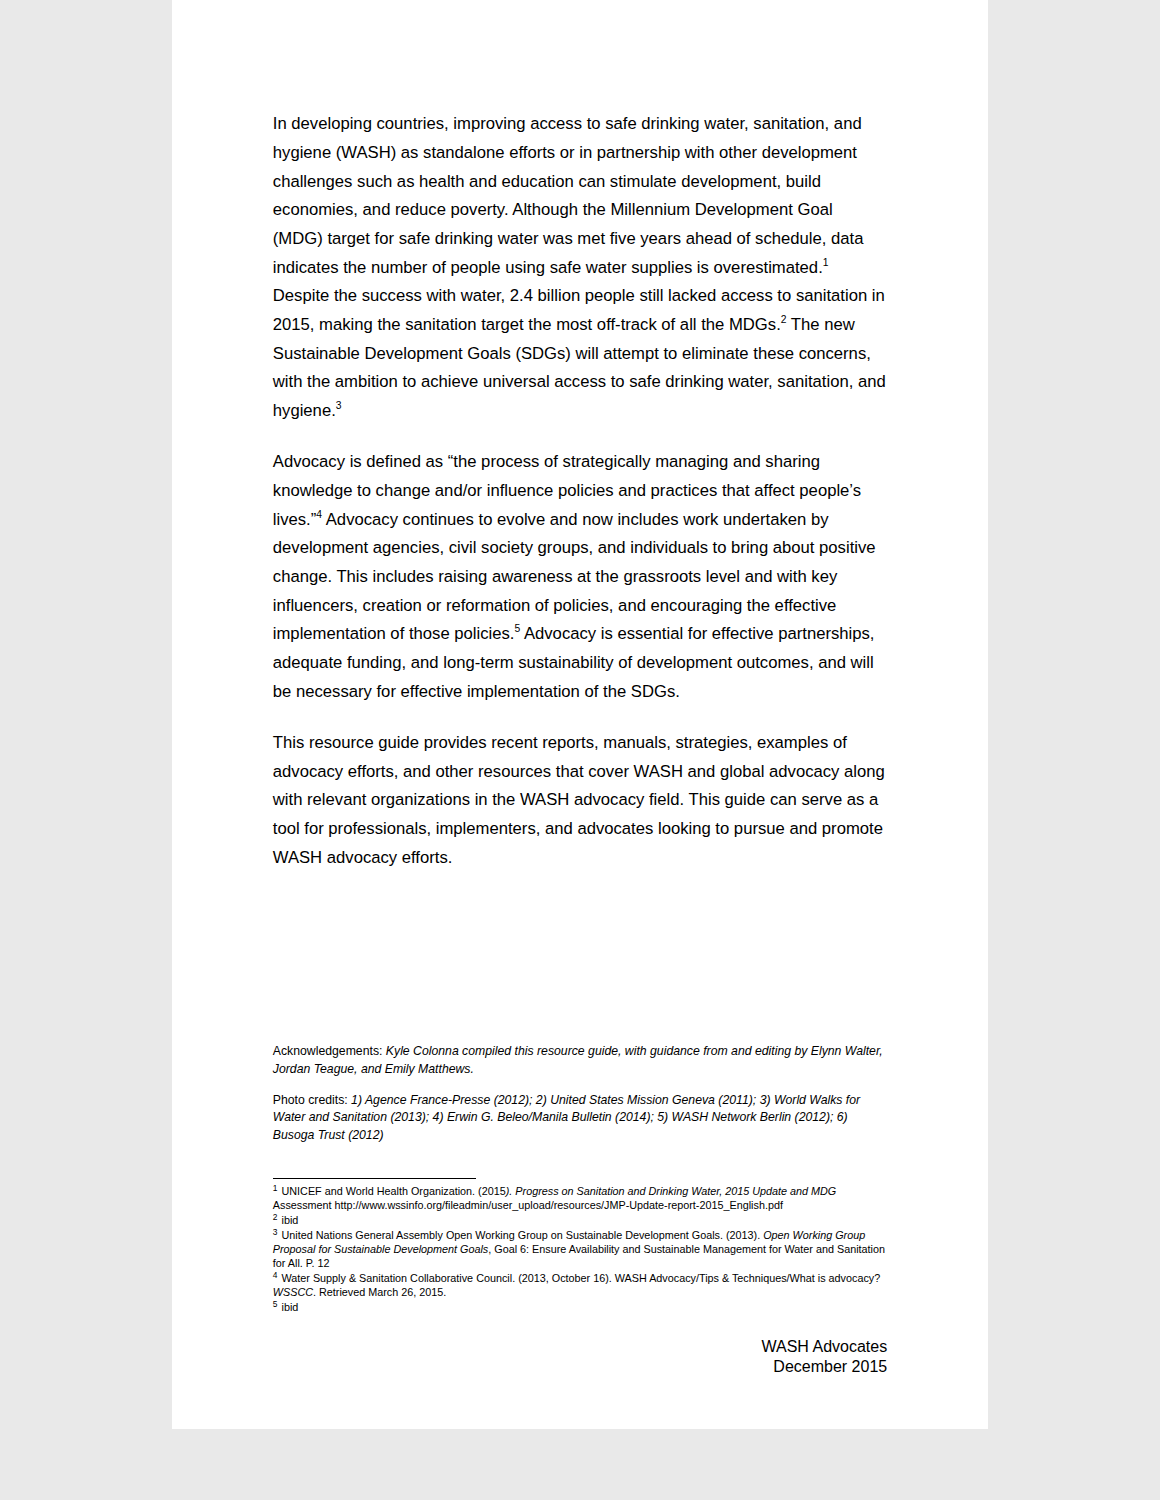In developing countries, improving access to safe drinking water, sanitation, and hygiene (WASH) as standalone efforts or in partnership with other development challenges such as health and education can stimulate development, build economies, and reduce poverty. Although the Millennium Development Goal (MDG) target for safe drinking water was met five years ahead of schedule, data indicates the number of people using safe water supplies is overestimated.1 Despite the success with water, 2.4 billion people still lacked access to sanitation in 2015, making the sanitation target the most off-track of all the MDGs.2 The new Sustainable Development Goals (SDGs) will attempt to eliminate these concerns, with the ambition to achieve universal access to safe drinking water, sanitation, and hygiene.3
Advocacy is defined as “the process of strategically managing and sharing knowledge to change and/or influence policies and practices that affect people’s lives.”4 Advocacy continues to evolve and now includes work undertaken by development agencies, civil society groups, and individuals to bring about positive change. This includes raising awareness at the grassroots level and with key influencers, creation or reformation of policies, and encouraging the effective implementation of those policies.5 Advocacy is essential for effective partnerships, adequate funding, and long-term sustainability of development outcomes, and will be necessary for effective implementation of the SDGs.
This resource guide provides recent reports, manuals, strategies, examples of advocacy efforts, and other resources that cover WASH and global advocacy along with relevant organizations in the WASH advocacy field. This guide can serve as a tool for professionals, implementers, and advocates looking to pursue and promote WASH advocacy efforts.
Acknowledgements: Kyle Colonna compiled this resource guide, with guidance from and editing by Elynn Walter, Jordan Teague, and Emily Matthews.
Photo credits: 1) Agence France-Presse (2012); 2) United States Mission Geneva (2011); 3) World Walks for Water and Sanitation (2013); 4) Erwin G. Beleo/Manila Bulletin (2014); 5) WASH Network Berlin (2012); 6) Busoga Trust (2012)
1 UNICEF and World Health Organization. (2015). Progress on Sanitation and Drinking Water, 2015 Update and MDG Assessment http://www.wssinfo.org/fileadmin/user_upload/resources/JMP-Update-report-2015_English.pdf
2 ibid
3 United Nations General Assembly Open Working Group on Sustainable Development Goals. (2013). Open Working Group Proposal for Sustainable Development Goals, Goal 6: Ensure Availability and Sustainable Management for Water and Sanitation for All. P. 12
4 Water Supply & Sanitation Collaborative Council. (2013, October 16). WASH Advocacy/Tips & Techniques/What is advocacy? WSSCC. Retrieved March 26, 2015.
5 ibid
WASH Advocates
December 2015